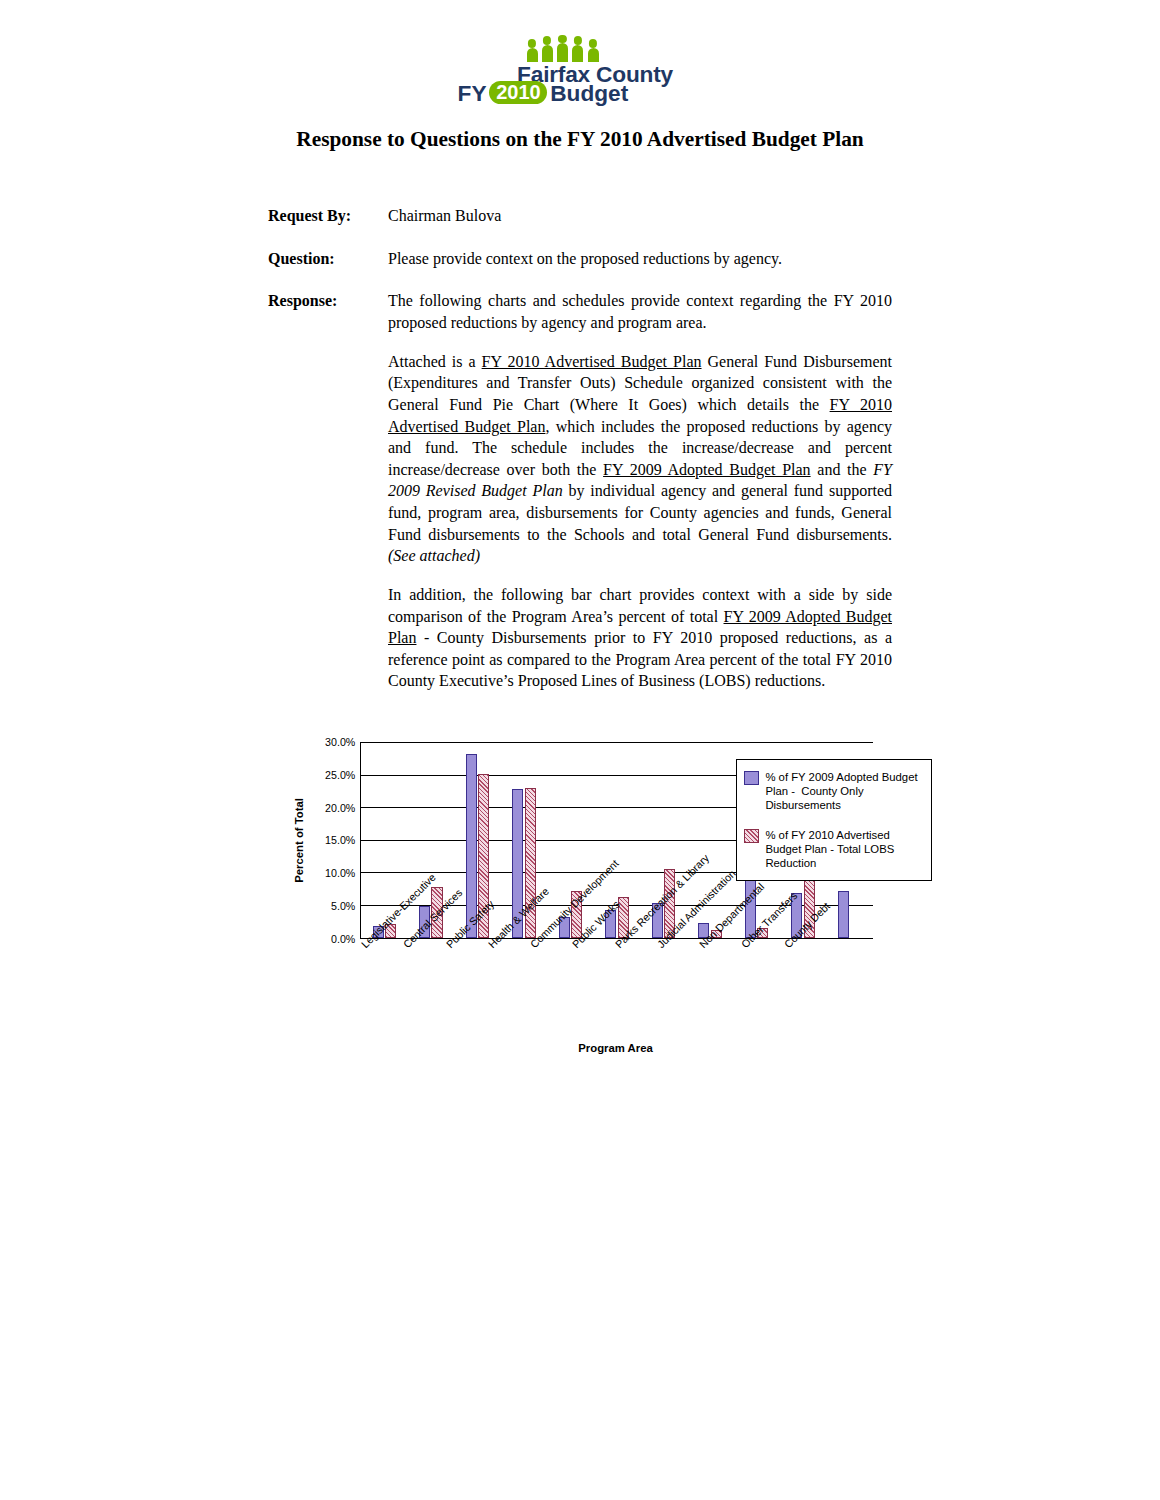Fairfax County
FY 2010 Budget
Response to Questions on the FY 2010 Advertised Budget Plan
| Request By: | Chairman Bulova |
| Question: | Please provide context on the proposed reductions by agency. |
| Response: | The following charts and schedules provide context regarding the FY 2010 proposed reductions by agency and program area. Attached is a FY 2010 Advertised Budget Plan General Fund Disbursement (Expenditures and Transfer Outs) Schedule organized consistent with the General Fund Pie Chart (Where It Goes) which details the FY 2010 Advertised Budget Plan , which includes the proposed reductions by agency and fund. The schedule includes the increase/decrease and percent increase/decrease over both the FY 2009 Adopted Budget Plan and the FY 2009 Revised Budget Plan by individual agency and general fund supported fund, program area, disbursements for County agencies and funds, General Fund disbursements to the Schools and total General Fund disbursements. (See attached) In addition, the following bar chart provides context with a side by side comparison of the Program Area’s percent of total FY 2009 Adopted Budget Plan - County Disbursements prior to FY 2010 proposed reductions, as a reference point as compared to the Program Area percent of the total FY 2010 County Executive’s Proposed Lines of Business (LOBS) reductions. |
Percent of Total
30.0% 25.0% 20.0% 15.0% 10.0% 5.0% 0.0%
Legislative-Executive
Central Services
Public Safety
Health & Welfare
Community Development
Public Works
Parks Recreation & Library
Judicial Administration
Non Departmental
Other Transfers
County Debt
Program Area
% of FY 2009 Adopted Budget Plan - County Only Disbursements
% of FY 2010 Advertised Budget Plan - Total LOBS Reduction